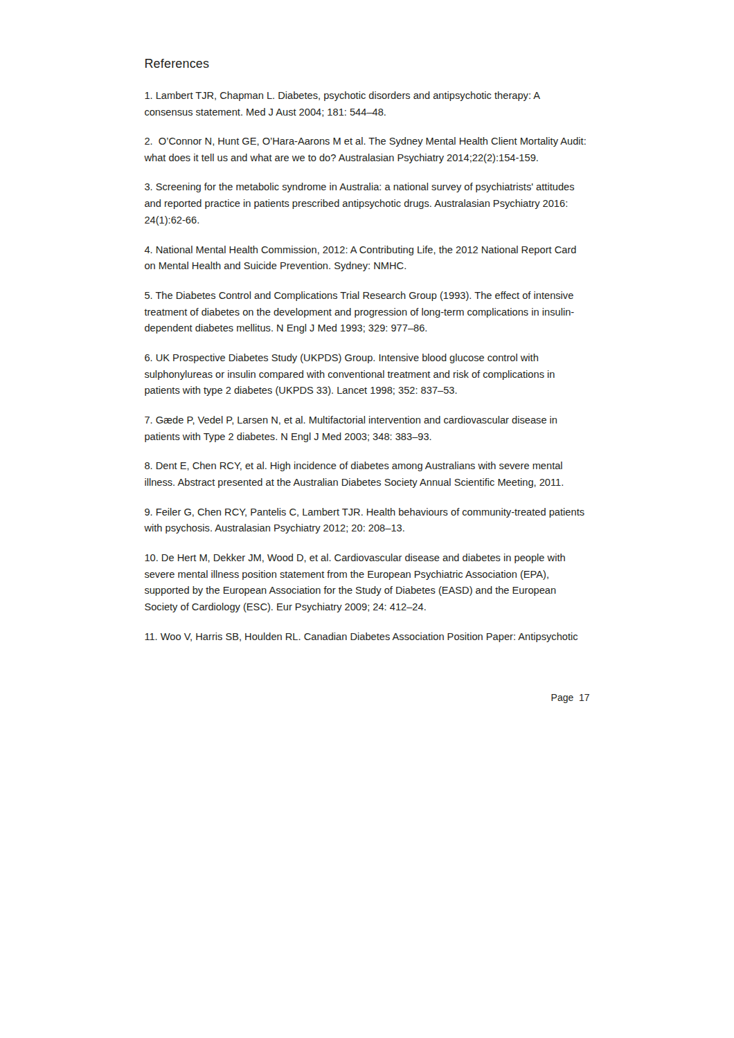References
1. Lambert TJR, Chapman L. Diabetes, psychotic disorders and antipsychotic therapy: A consensus statement. Med J Aust 2004; 181: 544–48.
2. O’Connor N, Hunt GE, O’Hara-Aarons M et al. The Sydney Mental Health Client Mortality Audit: what does it tell us and what are we to do? Australasian Psychiatry 2014;22(2):154-159.
3. Screening for the metabolic syndrome in Australia: a national survey of psychiatrists' attitudes and reported practice in patients prescribed antipsychotic drugs. Australasian Psychiatry 2016: 24(1):62-66.
4. National Mental Health Commission, 2012: A Contributing Life, the 2012 National Report Card on Mental Health and Suicide Prevention. Sydney: NMHC.
5. The Diabetes Control and Complications Trial Research Group (1993). The effect of intensive treatment of diabetes on the development and progression of long-term complications in insulin-dependent diabetes mellitus. N Engl J Med 1993; 329: 977–86.
6. UK Prospective Diabetes Study (UKPDS) Group. Intensive blood glucose control with sulphonylureas or insulin compared with conventional treatment and risk of complications in patients with type 2 diabetes (UKPDS 33). Lancet 1998; 352: 837–53.
7. Gæde P, Vedel P, Larsen N, et al. Multifactorial intervention and cardiovascular disease in patients with Type 2 diabetes. N Engl J Med 2003; 348: 383–93.
8. Dent E, Chen RCY, et al. High incidence of diabetes among Australians with severe mental illness. Abstract presented at the Australian Diabetes Society Annual Scientific Meeting, 2011.
9. Feiler G, Chen RCY, Pantelis C, Lambert TJR. Health behaviours of community-treated patients with psychosis. Australasian Psychiatry 2012; 20: 208–13.
10. De Hert M, Dekker JM, Wood D, et al. Cardiovascular disease and diabetes in people with severe mental illness position statement from the European Psychiatric Association (EPA), supported by the European Association for the Study of Diabetes (EASD) and the European Society of Cardiology (ESC). Eur Psychiatry 2009; 24: 412–24.
11. Woo V, Harris SB, Houlden RL. Canadian Diabetes Association Position Paper: Antipsychotic
Page 17